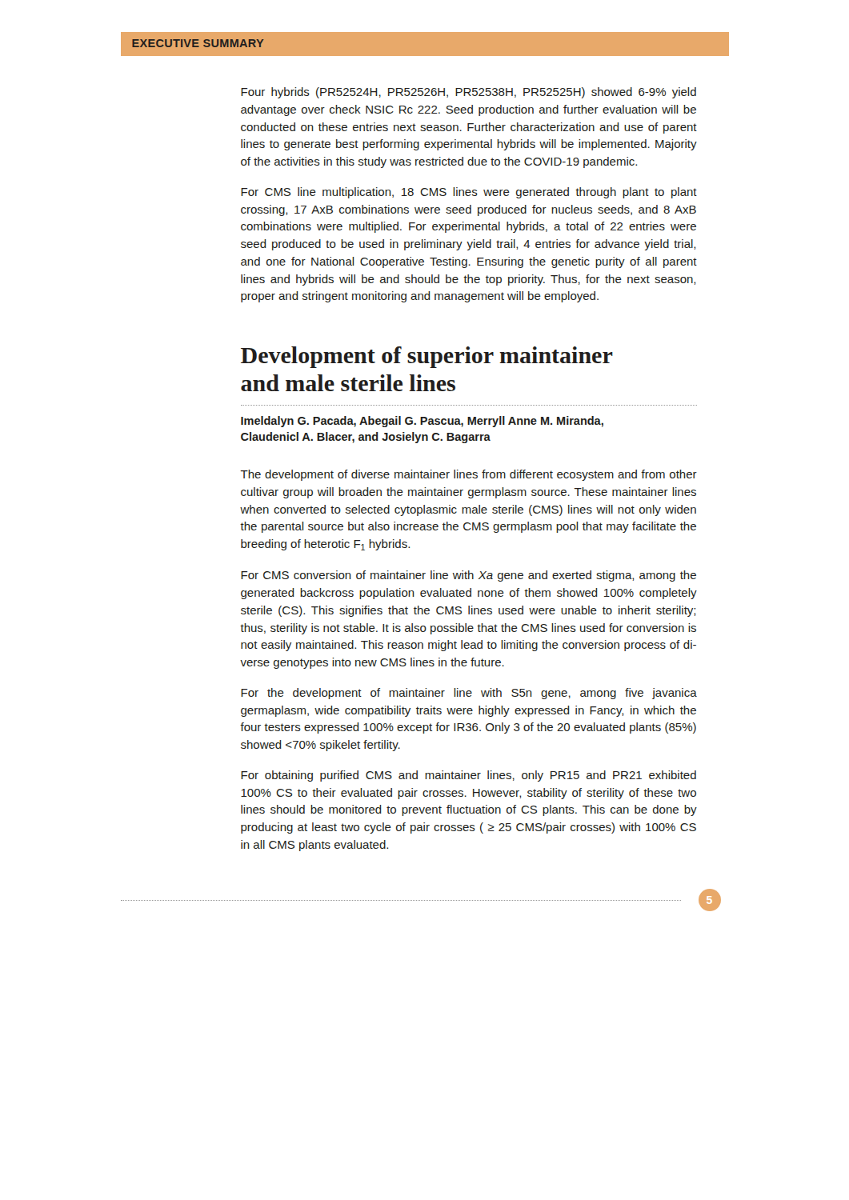Executive Summary
Four hybrids (PR52524H, PR52526H, PR52538H, PR52525H) showed 6-9% yield advantage over check NSIC Rc 222. Seed production and further evaluation will be conducted on these entries next season. Further characterization and use of parent lines to generate best performing experimental hybrids will be implemented. Majority of the activities in this study was restricted due to the COVID-19 pandemic.
For CMS line multiplication, 18 CMS lines were generated through plant to plant crossing, 17 AxB combinations were seed produced for nucleus seeds, and 8 AxB combinations were multiplied. For experimental hybrids, a total of 22 entries were seed produced to be used in preliminary yield trail, 4 entries for advance yield trial, and one for National Cooperative Testing. Ensuring the genetic purity of all parent lines and hybrids will be and should be the top priority. Thus, for the next season, proper and stringent monitoring and management will be employed.
Development of superior maintainer
and male sterile lines
Imeldalyn G. Pacada, Abegail G. Pascua, Merryll Anne M. Miranda,
Claudenicl A. Blacer, and Josielyn C. Bagarra
The development of diverse maintainer lines from different ecosystem and from other cultivar group will broaden the maintainer germplasm source. These maintainer lines when converted to selected cytoplasmic male sterile (CMS) lines will not only widen the parental source but also increase the CMS germplasm pool that may facilitate the breeding of heterotic F1 hybrids.
For CMS conversion of maintainer line with Xa gene and exerted stigma, among the generated backcross population evaluated none of them showed 100% completely sterile (CS). This signifies that the CMS lines used were unable to inherit sterility; thus, sterility is not stable. It is also possible that the CMS lines used for conversion is not easily maintained. This reason might lead to limiting the conversion process of diverse genotypes into new CMS lines in the future.
For the development of maintainer line with S5n gene, among five javanica germaplasm, wide compatibility traits were highly expressed in Fancy, in which the four testers expressed 100% except for IR36. Only 3 of the 20 evaluated plants (85%) showed <70% spikelet fertility.
For obtaining purified CMS and maintainer lines, only PR15 and PR21 exhibited 100% CS to their evaluated pair crosses. However, stability of sterility of these two lines should be monitored to prevent fluctuation of CS plants. This can be done by producing at least two cycle of pair crosses ( ≥ 25 CMS/pair crosses) with 100% CS in all CMS plants evaluated.
5